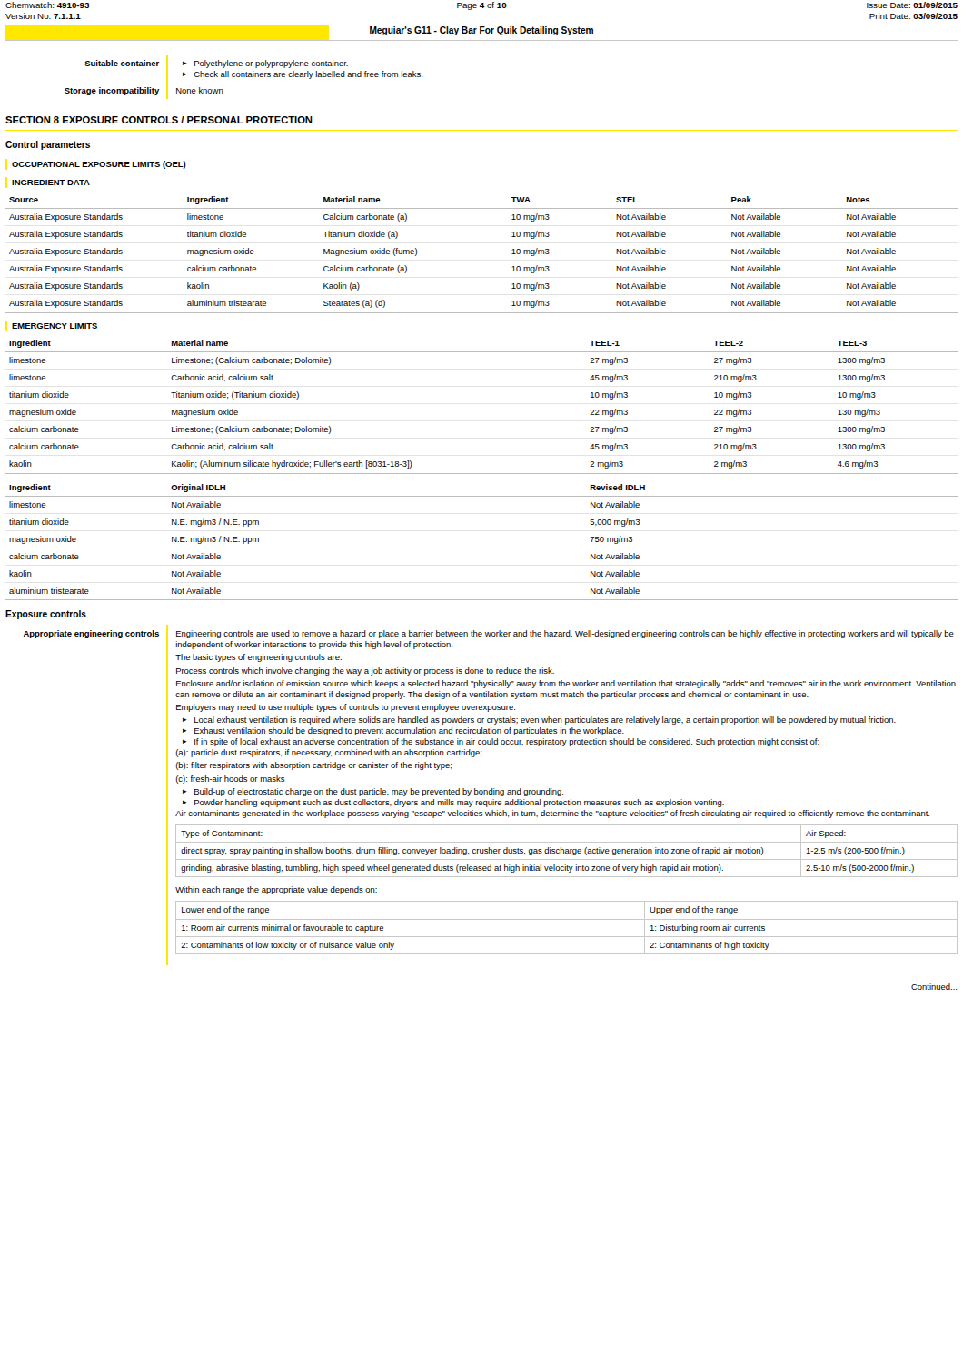Chemwatch: 4910-93
Version No: 7.1.1.1
Page 4 of 10
Issue Date: 01/09/2015
Print Date: 03/09/2015
Meguiar's G11 - Clay Bar For Quik Detailing System
| Suitable container | Polyethylene or polypropylene container. Check all containers are clearly labelled and free from leaks. |
| Storage incompatibility | None known |
SECTION 8 EXPOSURE CONTROLS / PERSONAL PROTECTION
Control parameters
OCCUPATIONAL EXPOSURE LIMITS (OEL)
INGREDIENT DATA
| Source | Ingredient | Material name | TWA | STEL | Peak | Notes |
| --- | --- | --- | --- | --- | --- | --- |
| Australia Exposure Standards | limestone | Calcium carbonate (a) | 10 mg/m3 | Not Available | Not Available | Not Available |
| Australia Exposure Standards | titanium dioxide | Titanium dioxide (a) | 10 mg/m3 | Not Available | Not Available | Not Available |
| Australia Exposure Standards | magnesium oxide | Magnesium oxide (fume) | 10 mg/m3 | Not Available | Not Available | Not Available |
| Australia Exposure Standards | calcium carbonate | Calcium carbonate (a) | 10 mg/m3 | Not Available | Not Available | Not Available |
| Australia Exposure Standards | kaolin | Kaolin (a) | 10 mg/m3 | Not Available | Not Available | Not Available |
| Australia Exposure Standards | aluminium tristearate | Stearates (a) (d) | 10 mg/m3 | Not Available | Not Available | Not Available |
EMERGENCY LIMITS
| Ingredient | Material name | TEEL-1 | TEEL-2 | TEEL-3 |
| --- | --- | --- | --- | --- |
| limestone | Limestone; (Calcium carbonate; Dolomite) | 27 mg/m3 | 27 mg/m3 | 1300 mg/m3 |
| limestone | Carbonic acid, calcium salt | 45 mg/m3 | 210 mg/m3 | 1300 mg/m3 |
| titanium dioxide | Titanium oxide; (Titanium dioxide) | 10 mg/m3 | 10 mg/m3 | 10 mg/m3 |
| magnesium oxide | Magnesium oxide | 22 mg/m3 | 22 mg/m3 | 130 mg/m3 |
| calcium carbonate | Limestone; (Calcium carbonate; Dolomite) | 27 mg/m3 | 27 mg/m3 | 1300 mg/m3 |
| calcium carbonate | Carbonic acid, calcium salt | 45 mg/m3 | 210 mg/m3 | 1300 mg/m3 |
| kaolin | Kaolin; (Aluminum silicate hydroxide; Fuller's earth [8031-18-3]) | 2 mg/m3 | 2 mg/m3 | 4.6 mg/m3 |
| Ingredient | Original IDLH | Revised IDLH |
| --- | --- | --- |
| limestone | Not Available | Not Available |
| titanium dioxide | N.E. mg/m3 / N.E. ppm | 5,000 mg/m3 |
| magnesium oxide | N.E. mg/m3 / N.E. ppm | 750 mg/m3 |
| calcium carbonate | Not Available | Not Available |
| kaolin | Not Available | Not Available |
| aluminium tristearate | Not Available | Not Available |
Exposure controls
| Appropriate engineering controls | Engineering controls are used to remove a hazard or place a barrier between the worker and the hazard. Well-designed engineering controls can be highly effective in protecting workers and will typically be independent of worker interactions to provide this high level of protection. The basic types of engineering controls are: Process controls which involve changing the way a job activity or process is done to reduce the risk. Enclosure and/or isolation of emission source which keeps a selected hazard "physically" away from the worker and ventilation that strategically "adds" and "removes" air in the work environment. Ventilation can remove or dilute an air contaminant if designed properly. The design of a ventilation system must match the particular process and chemical or contaminant in use. Employers may need to use multiple types of controls to prevent employee overexposure. Local exhaust ventilation is required where solids are handled as powders or crystals; even when particulates are relatively large, a certain proportion will be powdered by mutual friction. Exhaust ventilation should be designed to prevent accumulation and recirculation of particulates in the workplace. If in spite of local exhaust an adverse concentration of the substance in air could occur, respiratory protection should be considered. Such protection might consist of: (a): particle dust respirators, if necessary, combined with an absorption cartridge; (b): filter respirators with absorption cartridge or canister of the right type; (c): fresh-air hoods or masks Build-up of electrostatic charge on the dust particle, may be prevented by bonding and grounding. Powder handling equipment such as dust collectors, dryers and mills may require additional protection measures such as explosion venting. Air contaminants generated in the workplace possess varying "escape" velocities which, in turn, determine the "capture velocities" of fresh circulating air required to efficiently remove the contaminant. / Type of Contaminant: / Air Speed: / / --- / --- / / direct spray, spray painting in shallow booths, drum filling, conveyer loading, crusher dusts, gas discharge (active generation into zone of rapid air motion) / 1-2.5 m/s (200-500 f/min.) / / grinding, abrasive blasting, tumbling, high speed wheel generated dusts (released at high initial velocity into zone of very high rapid air motion). / 2.5-10 m/s (500-2000 f/min.) / Within each range the appropriate value depends on: / Lower end of the range / Upper end of the range / / --- / --- / / 1: Room air currents minimal or favourable to capture / 1: Disturbing room air currents / / 2: Contaminants of low toxicity or of nuisance value only / 2: Contaminants of high toxicity / |
Continued...